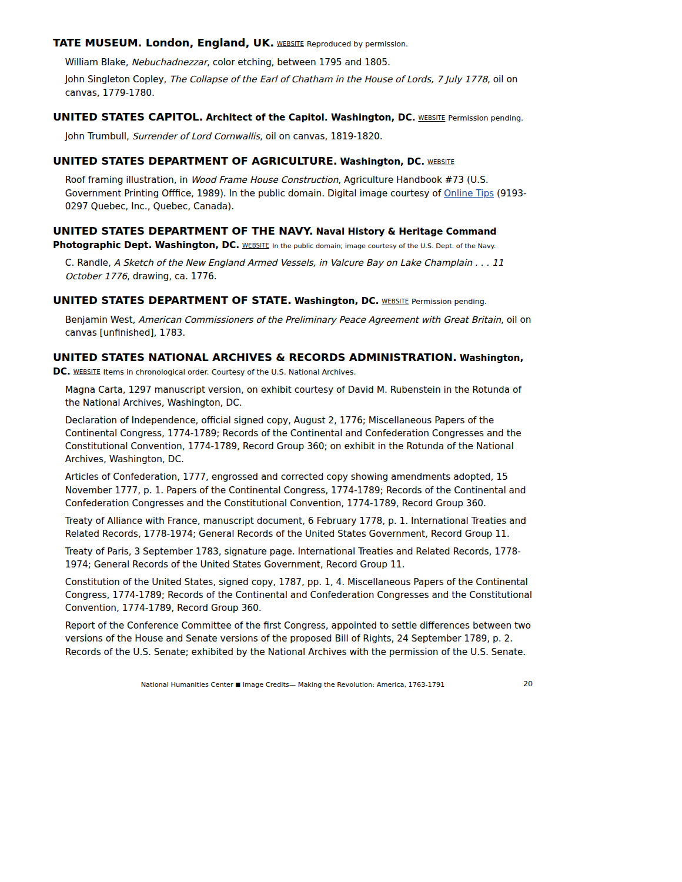TATE MUSEUM. London, England, UK. WEBSITE Reproduced by permission.
William Blake, Nebuchadnezzar, color etching, between 1795 and 1805.
John Singleton Copley, The Collapse of the Earl of Chatham in the House of Lords, 7 July 1778, oil on canvas, 1779-1780.
UNITED STATES CAPITOL. Architect of the Capitol. Washington, DC. WEBSITE Permission pending.
John Trumbull, Surrender of Lord Cornwallis, oil on canvas, 1819-1820.
UNITED STATES DEPARTMENT OF AGRICULTURE. Washington, DC. WEBSITE
Roof framing illustration, in Wood Frame House Construction, Agriculture Handbook #73 (U.S. Government Printing Offfice, 1989). In the public domain. Digital image courtesy of Online Tips (9193-0297 Quebec, Inc., Quebec, Canada).
UNITED STATES DEPARTMENT OF THE NAVY. Naval History & Heritage Command Photographic Dept. Washington, DC. WEBSITE In the public domain; image courtesy of the U.S. Dept. of the Navy.
C. Randle, A Sketch of the New England Armed Vessels, in Valcure Bay on Lake Champlain . . . 11 October 1776, drawing, ca. 1776.
UNITED STATES DEPARTMENT OF STATE. Washington, DC. WEBSITE Permission pending.
Benjamin West, American Commissioners of the Preliminary Peace Agreement with Great Britain, oil on canvas [unfinished], 1783.
UNITED STATES NATIONAL ARCHIVES & RECORDS ADMINISTRATION. Washington, DC. WEBSITE Items in chronological order. Courtesy of the U.S. National Archives.
Magna Carta, 1297 manuscript version, on exhibit courtesy of David M. Rubenstein in the Rotunda of the National Archives, Washington, DC.
Declaration of Independence, official signed copy, August 2, 1776; Miscellaneous Papers of the Continental Congress, 1774-1789; Records of the Continental and Confederation Congresses and the Constitutional Convention, 1774-1789, Record Group 360; on exhibit in the Rotunda of the National Archives, Washington, DC.
Articles of Confederation, 1777, engrossed and corrected copy showing amendments adopted, 15 November 1777, p. 1. Papers of the Continental Congress, 1774-1789; Records of the Continental and Confederation Congresses and the Constitutional Convention, 1774-1789, Record Group 360.
Treaty of Alliance with France, manuscript document, 6 February 1778, p. 1. International Treaties and Related Records, 1778-1974; General Records of the United States Government, Record Group 11.
Treaty of Paris, 3 September 1783, signature page. International Treaties and Related Records, 1778-1974; General Records of the United States Government, Record Group 11.
Constitution of the United States, signed copy, 1787, pp. 1, 4. Miscellaneous Papers of the Continental Congress, 1774-1789; Records of the Continental and Confederation Congresses and the Constitutional Convention, 1774-1789, Record Group 360.
Report of the Conference Committee of the first Congress, appointed to settle differences between two versions of the House and Senate versions of the proposed Bill of Rights, 24 September 1789, p. 2. Records of the U.S. Senate; exhibited by the National Archives with the permission of the U.S. Senate.
National Humanities Center ■ Image Credits— Making the Revolution: America, 1763-1791 20